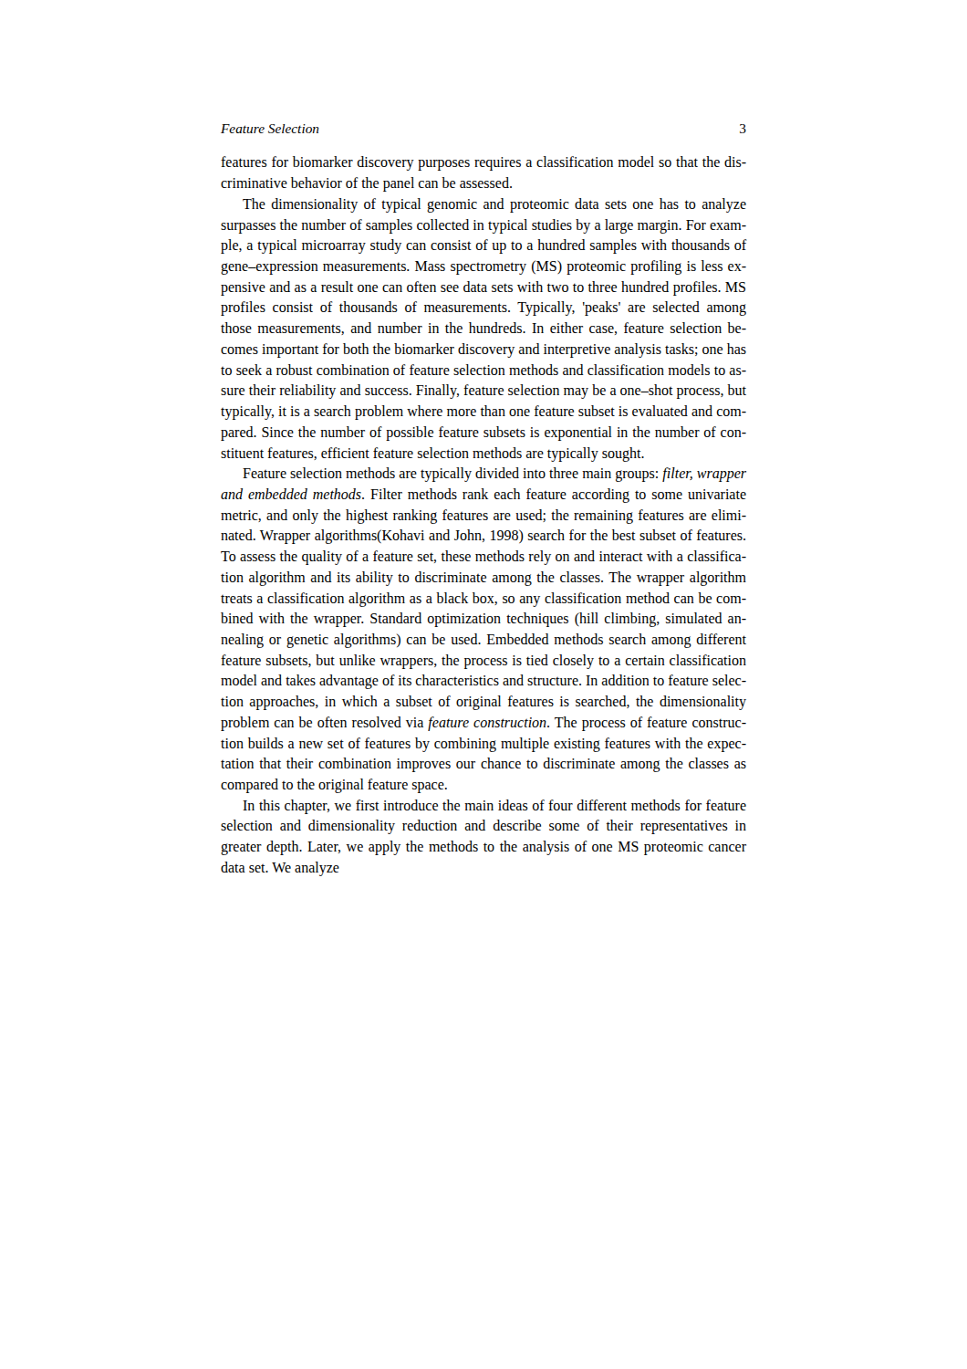Feature Selection 3
features for biomarker discovery purposes requires a classification model so that the discriminative behavior of the panel can be assessed.
The dimensionality of typical genomic and proteomic data sets one has to analyze surpasses the number of samples collected in typical studies by a large margin. For example, a typical microarray study can consist of up to a hundred samples with thousands of gene–expression measurements. Mass spectrometry (MS) proteomic profiling is less expensive and as a result one can often see data sets with two to three hundred profiles. MS profiles consist of thousands of measurements. Typically, 'peaks' are selected among those measurements, and number in the hundreds. In either case, feature selection becomes important for both the biomarker discovery and interpretive analysis tasks; one has to seek a robust combination of feature selection methods and classification models to assure their reliability and success. Finally, feature selection may be a one–shot process, but typically, it is a search problem where more than one feature subset is evaluated and compared. Since the number of possible feature subsets is exponential in the number of constituent features, efficient feature selection methods are typically sought.
Feature selection methods are typically divided into three main groups: filter, wrapper and embedded methods. Filter methods rank each feature according to some univariate metric, and only the highest ranking features are used; the remaining features are eliminated. Wrapper algorithms(Kohavi and John, 1998) search for the best subset of features. To assess the quality of a feature set, these methods rely on and interact with a classification algorithm and its ability to discriminate among the classes. The wrapper algorithm treats a classification algorithm as a black box, so any classification method can be combined with the wrapper. Standard optimization techniques (hill climbing, simulated annealing or genetic algorithms) can be used. Embedded methods search among different feature subsets, but unlike wrappers, the process is tied closely to a certain classification model and takes advantage of its characteristics and structure. In addition to feature selection approaches, in which a subset of original features is searched, the dimensionality problem can be often resolved via feature construction. The process of feature construction builds a new set of features by combining multiple existing features with the expectation that their combination improves our chance to discriminate among the classes as compared to the original feature space.
In this chapter, we first introduce the main ideas of four different methods for feature selection and dimensionality reduction and describe some of their representatives in greater depth. Later, we apply the methods to the analysis of one MS proteomic cancer data set. We analyze